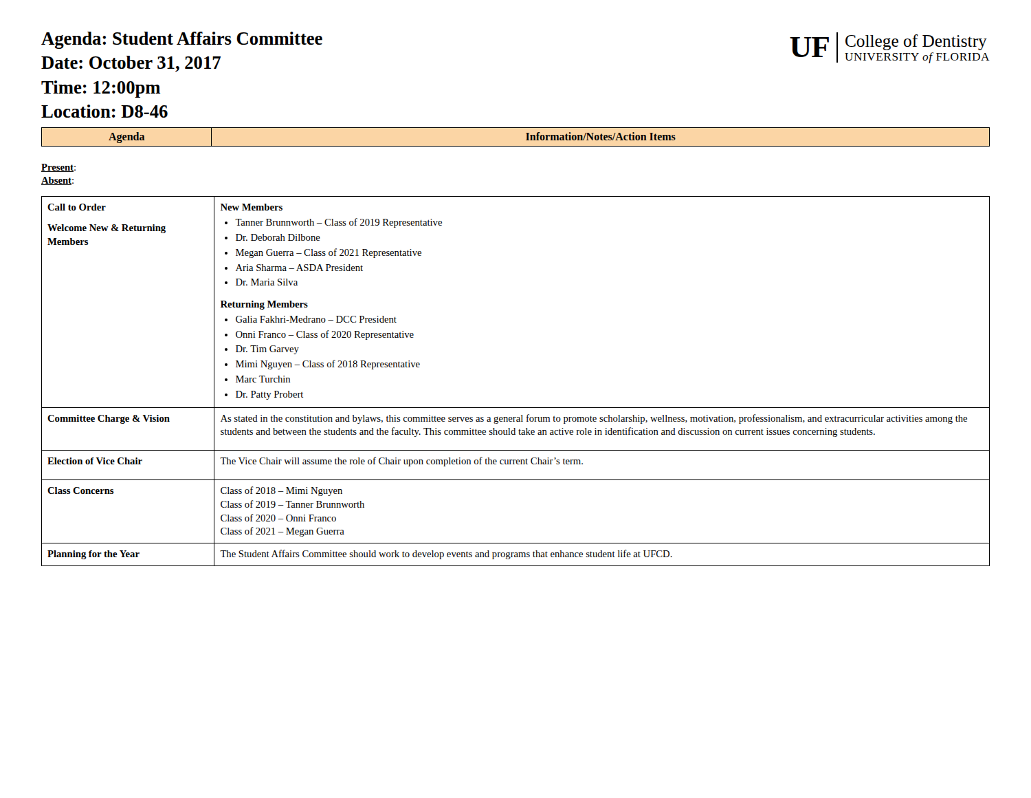Agenda: Student Affairs Committee
Date: October 31, 2017
Time: 12:00pm
Location: D8-46
UF
College of Dentistry
UNIVERSITY of FLORIDA
| Agenda | Information/Notes/Action Items |
Present:
Absent:
| Call to Order Welcome New & Returning Members | New Members Tanner Brunnworth – Class of 2019 Representative Dr. Deborah Dilbone Megan Guerra – Class of 2021 Representative Aria Sharma – ASDA President Dr. Maria Silva Returning Members Galia Fakhri-Medrano – DCC President Onni Franco – Class of 2020 Representative Dr. Tim Garvey Mimi Nguyen – Class of 2018 Representative Marc Turchin Dr. Patty Probert |
| Committee Charge & Vision | As stated in the constitution and bylaws, this committee serves as a general forum to promote scholarship, wellness, motivation, professionalism, and extracurricular activities among the students and between the students and the faculty. This committee should take an active role in identification and discussion on current issues concerning students. |
| Election of Vice Chair | The Vice Chair will assume the role of Chair upon completion of the current Chair’s term. |
| Class Concerns | Class of 2018 – Mimi Nguyen Class of 2019 – Tanner Brunnworth Class of 2020 – Onni Franco Class of 2021 – Megan Guerra |
| Planning for the Year | The Student Affairs Committee should work to develop events and programs that enhance student life at UFCD. |